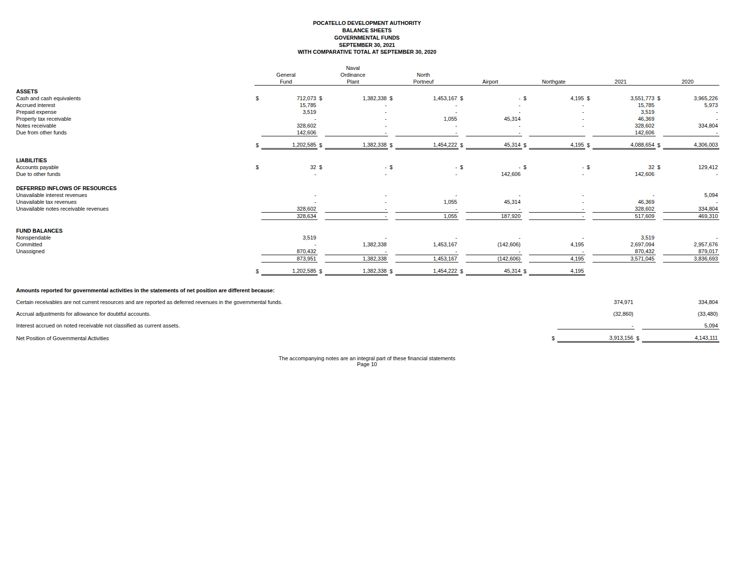POCATELLO DEVELOPMENT AUTHORITY
BALANCE SHEETS
GOVERNMENTAL FUNDS
SEPTEMBER 30, 2021
WITH COMPARATIVE TOTAL AT SEPTEMBER 30, 2020
| | | Naval | | | | | |
| | General | Ordinance | North | | | | |
| | Fund | Plant | Portneuf | Airport | Northgate | 2021 | 2020 |
| ASSETS | |
| Cash and cash equivalents | $ | 712,073 | $ | 1,382,338 | $ | 1,453,167 | $ | - | $ | 4,195 | $ | 3,551,773 | $ | 3,965,226 |
| Accrued interest | | 15,785 | | - | | - | | - | | - | | 15,785 | | 5,973 |
| Prepaid expense | | 3,519 | | - | | - | | - | | - | | 3,519 | | - |
| Property tax receivable | | - | | - | | 1,055 | | 45,314 | | - | | 46,369 | | - |
| Notes receivable | | 328,602 | | - | | - | | - | | - | | 328,602 | | 334,804 |
| Due from other funds | | 142,606 | | - | | - | | - | | | | 142,606 | | - |
| | $ | 1,202,585 | $ | 1,382,338 | $ | 1,454,222 | $ | 45,314 | $ | 4,195 | $ | 4,088,654 | $ | 4,306,003 |
| LIABILITIES | |
| Accounts payable | $ | 32 | $ | - | $ | - | $ | - | $ | - | $ | 32 | $ | 129,412 |
| Due to other funds | | - | | - | | - | | 142,606 | | - | | 142,606 | | - |
| DEFERRED INFLOWS OF RESOURCES | |
| Unavailable interest revenues | | - | | - | | - | | - | | - | | - | | 5,094 |
| Unavailable tax revenues | | - | | - | | 1,055 | | 45,314 | | - | | 46,369 | | - |
| Unavailable notes receivable revenues | | 328,602 | | - | | - | | - | | - | | 328,602 | | 334,804 |
| | | 328,634 | | - | | 1,055 | | 187,920 | | - | | 517,609 | | 469,310 |
| FUND BALANCES | |
| Nonspendable | | 3,519 | | - | | - | | - | | - | | 3,519 | | - |
| Committed | | - | | 1,382,338 | | 1,453,167 | | (142,606) | | 4,195 | | 2,697,094 | | 2,957,676 |
| Unassigned | | 870,432 | | - | | - | | - | | - | | 870,432 | | 879,017 |
| | | 873,951 | | 1,382,338 | | 1,453,167 | | (142,606) | | 4,195 | | 3,571,045 | | 3,836,693 |
| | $ | 1,202,585 | $ | 1,382,338 | $ | 1,454,222 | $ | 45,314 | $ | 4,195 | | | | |
| Amounts reported for governmental activities in the statements of net position are different because: |
| Certain receivables are not current resources and are reported as deferred revenues in the governmental funds. | | 374,971 | | 334,804 |
| Accrual adjustments for allowance for doubtful accounts. | | (32,860) | | (33,480) |
| Interest accrued on noted receivable not classified as current assets. | | - | | 5,094 |
| Net Position of Governmental Activities | $ | 3,913,156 | $ | 4,143,111 |
The accompanying notes are an integral part of these financial statements
Page 10